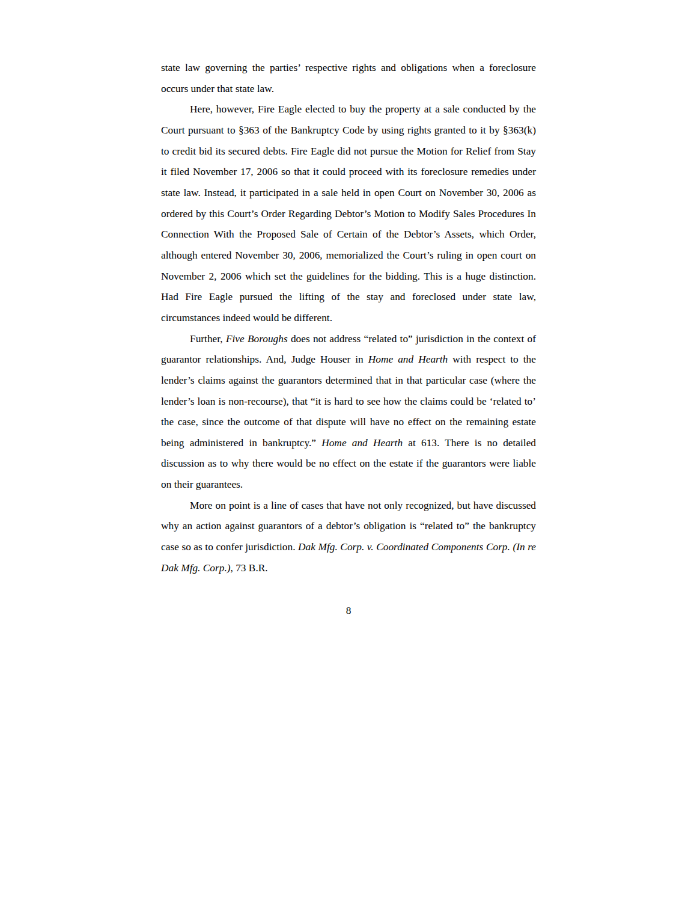state law governing the parties’ respective rights and obligations when a foreclosure occurs under that state law.
Here, however, Fire Eagle elected to buy the property at a sale conducted by the Court pursuant to §363 of the Bankruptcy Code by using rights granted to it by §363(k) to credit bid its secured debts. Fire Eagle did not pursue the Motion for Relief from Stay it filed November 17, 2006 so that it could proceed with its foreclosure remedies under state law. Instead, it participated in a sale held in open Court on November 30, 2006 as ordered by this Court’s Order Regarding Debtor’s Motion to Modify Sales Procedures In Connection With the Proposed Sale of Certain of the Debtor’s Assets, which Order, although entered November 30, 2006, memorialized the Court’s ruling in open court on November 2, 2006 which set the guidelines for the bidding. This is a huge distinction. Had Fire Eagle pursued the lifting of the stay and foreclosed under state law, circumstances indeed would be different.
Further, Five Boroughs does not address “related to” jurisdiction in the context of guarantor relationships. And, Judge Houser in Home and Hearth with respect to the lender’s claims against the guarantors determined that in that particular case (where the lender’s loan is non-recourse), that “it is hard to see how the claims could be ‘related to’ the case, since the outcome of that dispute will have no effect on the remaining estate being administered in bankruptcy.” Home and Hearth at 613. There is no detailed discussion as to why there would be no effect on the estate if the guarantors were liable on their guarantees.
More on point is a line of cases that have not only recognized, but have discussed why an action against guarantors of a debtor’s obligation is “related to” the bankruptcy case so as to confer jurisdiction. Dak Mfg. Corp. v. Coordinated Components Corp. (In re Dak Mfg. Corp.), 73 B.R.
8